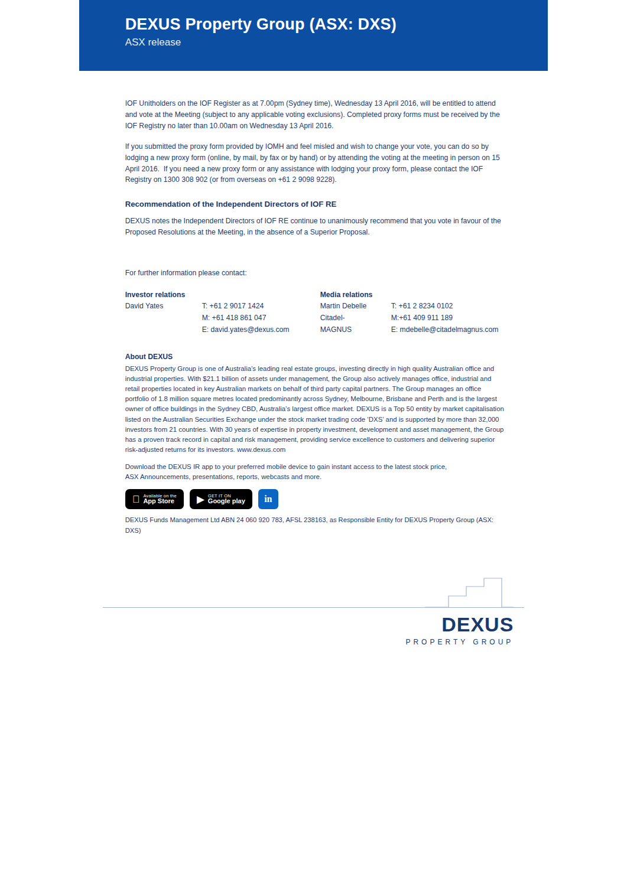DEXUS Property Group (ASX: DXS)
ASX release
IOF Unitholders on the IOF Register as at 7.00pm (Sydney time), Wednesday 13 April 2016, will be entitled to attend and vote at the Meeting (subject to any applicable voting exclusions). Completed proxy forms must be received by the IOF Registry no later than 10.00am on Wednesday 13 April 2016.
If you submitted the proxy form provided by IOMH and feel misled and wish to change your vote, you can do so by lodging a new proxy form (online, by mail, by fax or by hand) or by attending the voting at the meeting in person on 15 April 2016. If you need a new proxy form or any assistance with lodging your proxy form, please contact the IOF Registry on 1300 308 902 (or from overseas on +61 2 9098 9228).
Recommendation of the Independent Directors of IOF RE
DEXUS notes the Independent Directors of IOF RE continue to unanimously recommend that you vote in favour of the Proposed Resolutions at the Meeting, in the absence of a Superior Proposal.
For further information please contact:
| Investor relations | | Media relations | |
| David Yates | T: +61 2 9017 1424 | Martin Debelle | T: +61 2 8234 0102 |
| | M: +61 418 861 047 | Citadel- | M:+61 409 911 189 |
| | E: david.yates@dexus.com | MAGNUS | E: mdebelle@citadelmagnus.com |
About DEXUS
DEXUS Property Group is one of Australia’s leading real estate groups, investing directly in high quality Australian office and industrial properties. With $21.1 billion of assets under management, the Group also actively manages office, industrial and retail properties located in key Australian markets on behalf of third party capital partners. The Group manages an office portfolio of 1.8 million square metres located predominantly across Sydney, Melbourne, Brisbane and Perth and is the largest owner of office buildings in the Sydney CBD, Australia’s largest office market. DEXUS is a Top 50 entity by market capitalisation listed on the Australian Securities Exchange under the stock market trading code ‘DXS’ and is supported by more than 32,000 investors from 21 countries. With 30 years of expertise in property investment, development and asset management, the Group has a proven track record in capital and risk management, providing service excellence to customers and delivering superior risk-adjusted returns for its investors. www.dexus.com
Download the DEXUS IR app to your preferred mobile device to gain instant access to the latest stock price,
ASX Announcements, presentations, reports, webcasts and more.
 Available on the App Store ▶ GET IT ON Google play in
DEXUS Funds Management Ltd ABN 24 060 920 783, AFSL 238163, as Responsible Entity for DEXUS Property Group (ASX: DXS)
DEXUS
PROPERTY GROUP